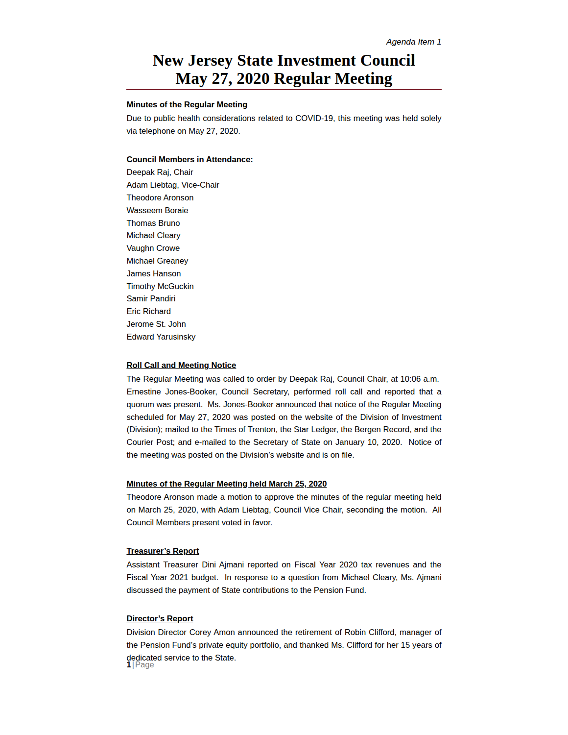Agenda Item 1
New Jersey State Investment Council
May 27, 2020 Regular Meeting
Minutes of the Regular Meeting
Due to public health considerations related to COVID-19, this meeting was held solely via telephone on May 27, 2020.
Council Members in Attendance:
Deepak Raj, Chair
Adam Liebtag, Vice-Chair
Theodore Aronson
Wasseem Boraie
Thomas Bruno
Michael Cleary
Vaughn Crowe
Michael Greaney
James Hanson
Timothy McGuckin
Samir Pandiri
Eric Richard
Jerome St. John
Edward Yarusinsky
Roll Call and Meeting Notice
The Regular Meeting was called to order by Deepak Raj, Council Chair, at 10:06 a.m. Ernestine Jones-Booker, Council Secretary, performed roll call and reported that a quorum was present. Ms. Jones-Booker announced that notice of the Regular Meeting scheduled for May 27, 2020 was posted on the website of the Division of Investment (Division); mailed to the Times of Trenton, the Star Ledger, the Bergen Record, and the Courier Post; and e-mailed to the Secretary of State on January 10, 2020. Notice of the meeting was posted on the Division’s website and is on file.
Minutes of the Regular Meeting held March 25, 2020
Theodore Aronson made a motion to approve the minutes of the regular meeting held on March 25, 2020, with Adam Liebtag, Council Vice Chair, seconding the motion. All Council Members present voted in favor.
Treasurer’s Report
Assistant Treasurer Dini Ajmani reported on Fiscal Year 2020 tax revenues and the Fiscal Year 2021 budget. In response to a question from Michael Cleary, Ms. Ajmani discussed the payment of State contributions to the Pension Fund.
Director’s Report
Division Director Corey Amon announced the retirement of Robin Clifford, manager of the Pension Fund’s private equity portfolio, and thanked Ms. Clifford for her 15 years of dedicated service to the State.
1|Page